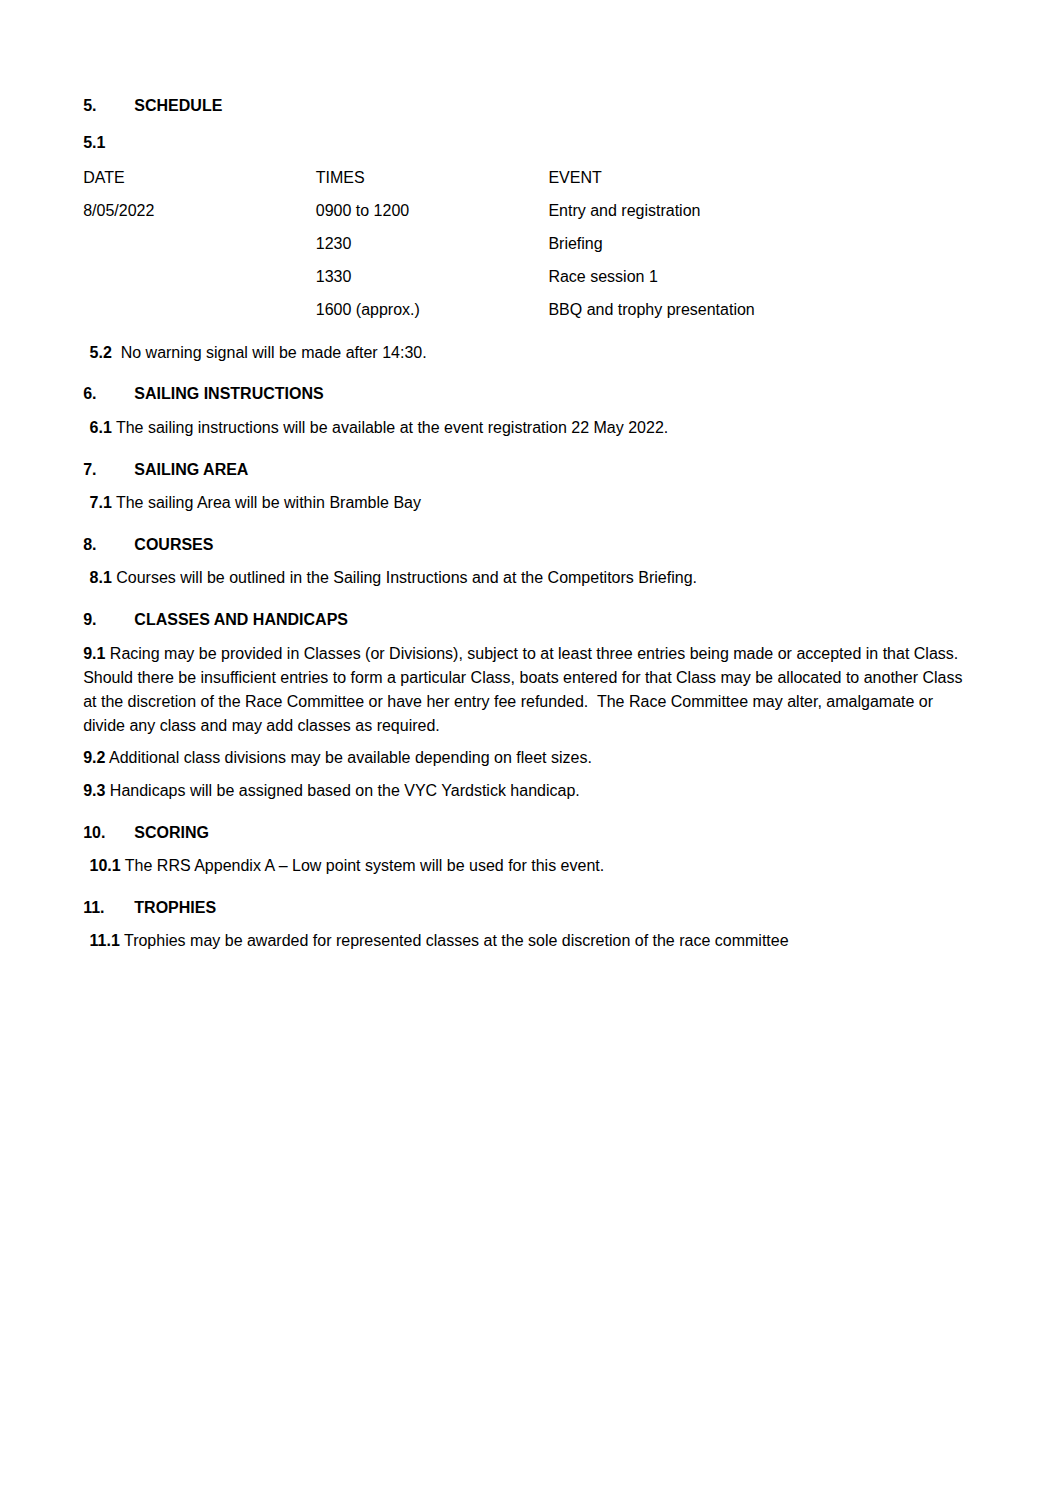5. SCHEDULE
5.1
| DATE | TIMES | EVENT |
| --- | --- | --- |
| 8/05/2022 | 0900 to 1200 | Entry and registration |
| | 1230 | Briefing |
| | 1330 | Race session 1 |
| | 1600 (approx.) | BBQ and trophy presentation |
5.2 No warning signal will be made after 14:30.
6. SAILING INSTRUCTIONS
6.1 The sailing instructions will be available at the event registration 22 May 2022.
7. SAILING AREA
7.1 The sailing Area will be within Bramble Bay
8. COURSES
8.1 Courses will be outlined in the Sailing Instructions and at the Competitors Briefing.
9. CLASSES AND HANDICAPS
9.1 Racing may be provided in Classes (or Divisions), subject to at least three entries being made or accepted in that Class. Should there be insufficient entries to form a particular Class, boats entered for that Class may be allocated to another Class at the discretion of the Race Committee or have her entry fee refunded. The Race Committee may alter, amalgamate or divide any class and may add classes as required.
9.2 Additional class divisions may be available depending on fleet sizes.
9.3 Handicaps will be assigned based on the VYC Yardstick handicap.
10. SCORING
10.1 The RRS Appendix A – Low point system will be used for this event.
11. TROPHIES
11.1 Trophies may be awarded for represented classes at the sole discretion of the race committee